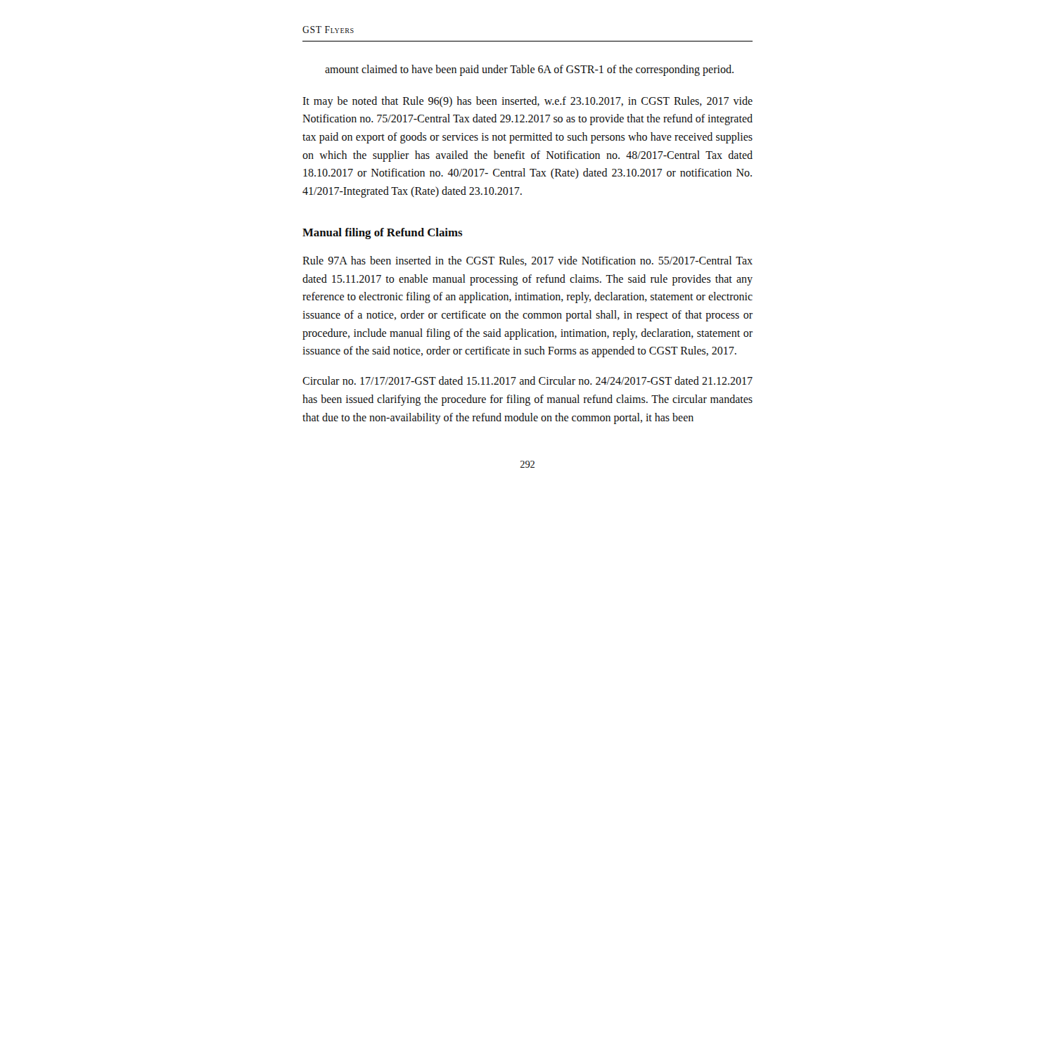GST Flyers
amount claimed to have been paid under Table 6A of GSTR-1 of the corresponding period.
It may be noted that Rule 96(9) has been inserted, w.e.f 23.10.2017, in CGST Rules, 2017 vide Notification no. 75/2017-Central Tax dated 29.12.2017 so as to provide that the refund of integrated tax paid on export of goods or services is not permitted to such persons who have received supplies on which the supplier has availed the benefit of Notification no. 48/2017-Central Tax dated 18.10.2017 or Notification no. 40/2017- Central Tax (Rate) dated 23.10.2017 or notification No. 41/2017-Integrated Tax (Rate) dated 23.10.2017.
Manual filing of Refund Claims
Rule 97A has been inserted in the CGST Rules, 2017 vide Notification no. 55/2017-Central Tax dated 15.11.2017 to enable manual processing of refund claims. The said rule provides that any reference to electronic filing of an application, intimation, reply, declaration, statement or electronic issuance of a notice, order or certificate on the common portal shall, in respect of that process or procedure, include manual filing of the said application, intimation, reply, declaration, statement or issuance of the said notice, order or certificate in such Forms as appended to CGST Rules, 2017.
Circular no. 17/17/2017-GST dated 15.11.2017 and Circular no. 24/24/2017-GST dated 21.12.2017 has been issued clarifying the procedure for filing of manual refund claims. The circular mandates that due to the non-availability of the refund module on the common portal, it has been
292